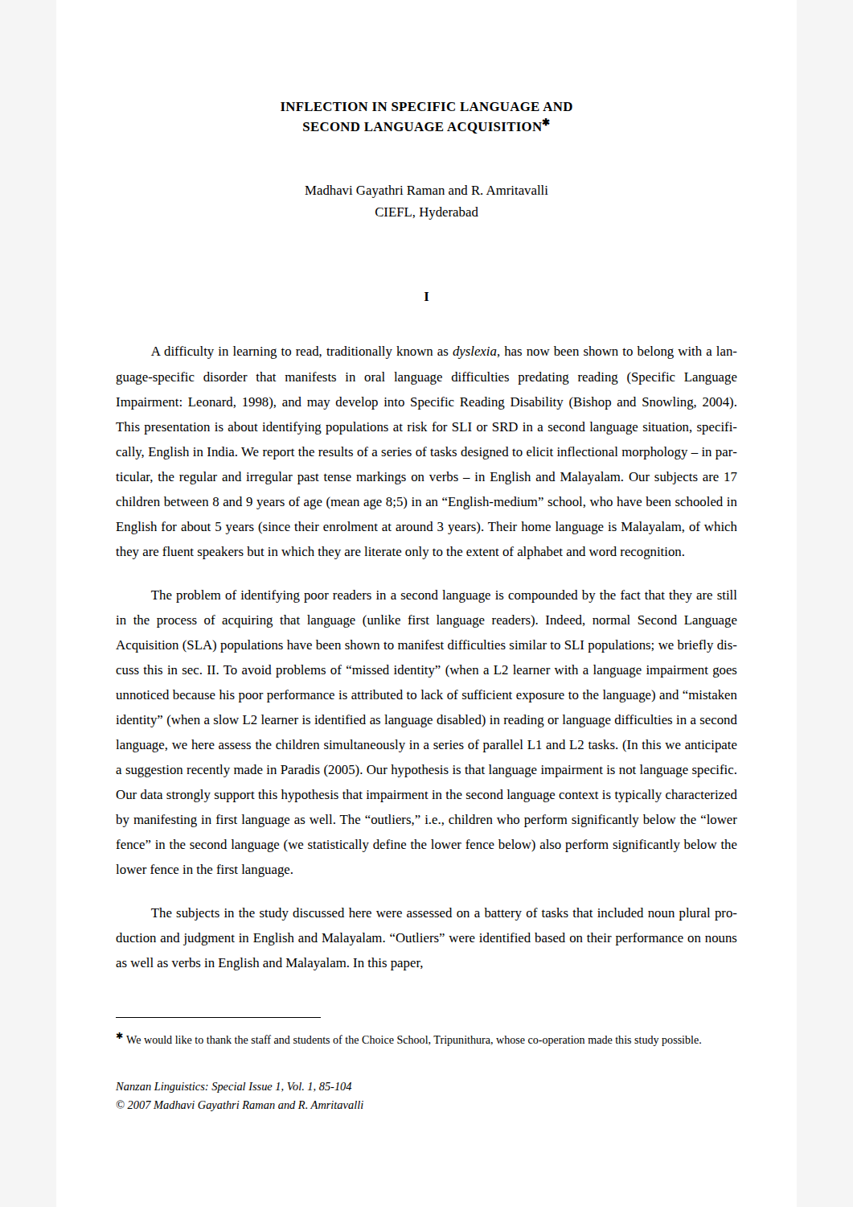Inflection in Specific Language and
Second Language Acquisition✱
Madhavi Gayathri Raman and R. Amritavalli CIEFL, Hyderabad
I
A difficulty in learning to read, traditionally known as dyslexia, has now been shown to belong with a language-specific disorder that manifests in oral language difficulties predating reading (Specific Language Impairment: Leonard, 1998), and may develop into Specific Reading Disability (Bishop and Snowling, 2004). This presentation is about identifying populations at risk for SLI or SRD in a second language situation, specifically, English in India. We report the results of a series of tasks designed to elicit inflectional morphology – in particular, the regular and irregular past tense markings on verbs – in English and Malayalam. Our subjects are 17 children between 8 and 9 years of age (mean age 8;5) in an “English-medium” school, who have been schooled in English for about 5 years (since their enrolment at around 3 years). Their home language is Malayalam, of which they are fluent speakers but in which they are literate only to the extent of alphabet and word recognition.
The problem of identifying poor readers in a second language is compounded by the fact that they are still in the process of acquiring that language (unlike first language readers). Indeed, normal Second Language Acquisition (SLA) populations have been shown to manifest difficulties similar to SLI populations; we briefly discuss this in sec. II. To avoid problems of “missed identity” (when a L2 learner with a language impairment goes unnoticed because his poor performance is attributed to lack of sufficient exposure to the language) and “mistaken identity” (when a slow L2 learner is identified as language disabled) in reading or language difficulties in a second language, we here assess the children simultaneously in a series of parallel L1 and L2 tasks. (In this we anticipate a suggestion recently made in Paradis (2005). Our hypothesis is that language impairment is not language specific. Our data strongly support this hypothesis that impairment in the second language context is typically characterized by manifesting in first language as well. The “outliers,” i.e., children who perform significantly below the “lower fence” in the second language (we statistically define the lower fence below) also perform significantly below the lower fence in the first language.
The subjects in the study discussed here were assessed on a battery of tasks that included noun plural production and judgment in English and Malayalam. “Outliers” were identified based on their performance on nouns as well as verbs in English and Malayalam. In this paper,
✱We would like to thank the staff and students of the Choice School, Tripunithura, whose co-operation made this study possible.
Nanzan Linguistics: Special Issue 1, Vol. 1, 85-104
© 2007 Madhavi Gayathri Raman and R. Amritavalli